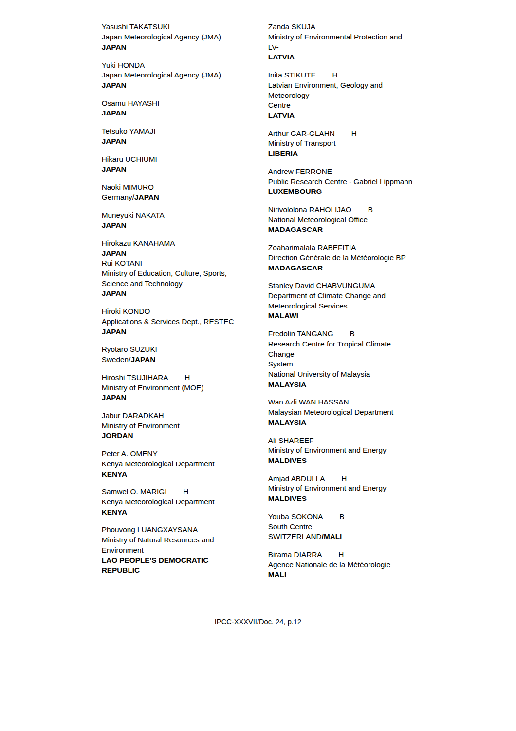Yasushi TAKATSUKI
Japan Meteorological Agency (JMA)
JAPAN
Yuki HONDA
Japan Meteorological Agency (JMA)
JAPAN
Osamu HAYASHI
JAPAN
Tetsuko YAMAJI
JAPAN
Hikaru UCHIUMI
JAPAN
Naoki MIMURO
Germany/JAPAN
Muneyuki NAKATA
JAPAN
Hirokazu KANAHAMA
JAPAN
Rui KOTANI
Ministry of Education, Culture, Sports,
Science and Technology
JAPAN
Hiroki KONDO
Applications & Services Dept., RESTEC
JAPAN
Ryotaro SUZUKI
Sweden/JAPAN
Hiroshi TSUJIHARAH
Ministry of Environment (MOE)
JAPAN
Jabur DARADKAH
Ministry of Environment
JORDAN
Peter A. OMENY
Kenya Meteorological Department
KENYA
Samwel O. MARIGIH
Kenya Meteorological Department
KENYA
Phouvong LUANGXAYSANA
Ministry of Natural Resources and
Environment
LAO PEOPLE'S DEMOCRATIC REPUBLIC
Zanda SKUJA
Ministry of Environmental Protection and LV-
LATVIA
Inita STIKUTEH
Latvian Environment, Geology and Meteorology
Centre
LATVIA
Arthur GAR-GLAHNH
Ministry of Transport
LIBERIA
Andrew FERRONE
Public Research Centre - Gabriel Lippmann
LUXEMBOURG
Nirivololona RAHOLIJAOB
National Meteorological Office
MADAGASCAR
Zoaharimalala RABEFITIA
Direction Générale de la Météorologie BP
MADAGASCAR
Stanley David CHABVUNGUMA
Department of Climate Change and
Meteorological Services
MALAWI
Fredolin TANGANGB
Research Centre for Tropical Climate Change
System
National University of Malaysia
MALAYSIA
Wan Azli WAN HASSAN
Malaysian Meteorological Department
MALAYSIA
Ali SHAREEF
Ministry of Environment and Energy
MALDIVES
Amjad ABDULLAH
Ministry of Environment and Energy
MALDIVES
Youba SOKONAB
South Centre
SWITZERLAND/MALI
Birama DIARRAH
Agence Nationale de la Météorologie
MALI
IPCC-XXXVII/Doc. 24, p.12